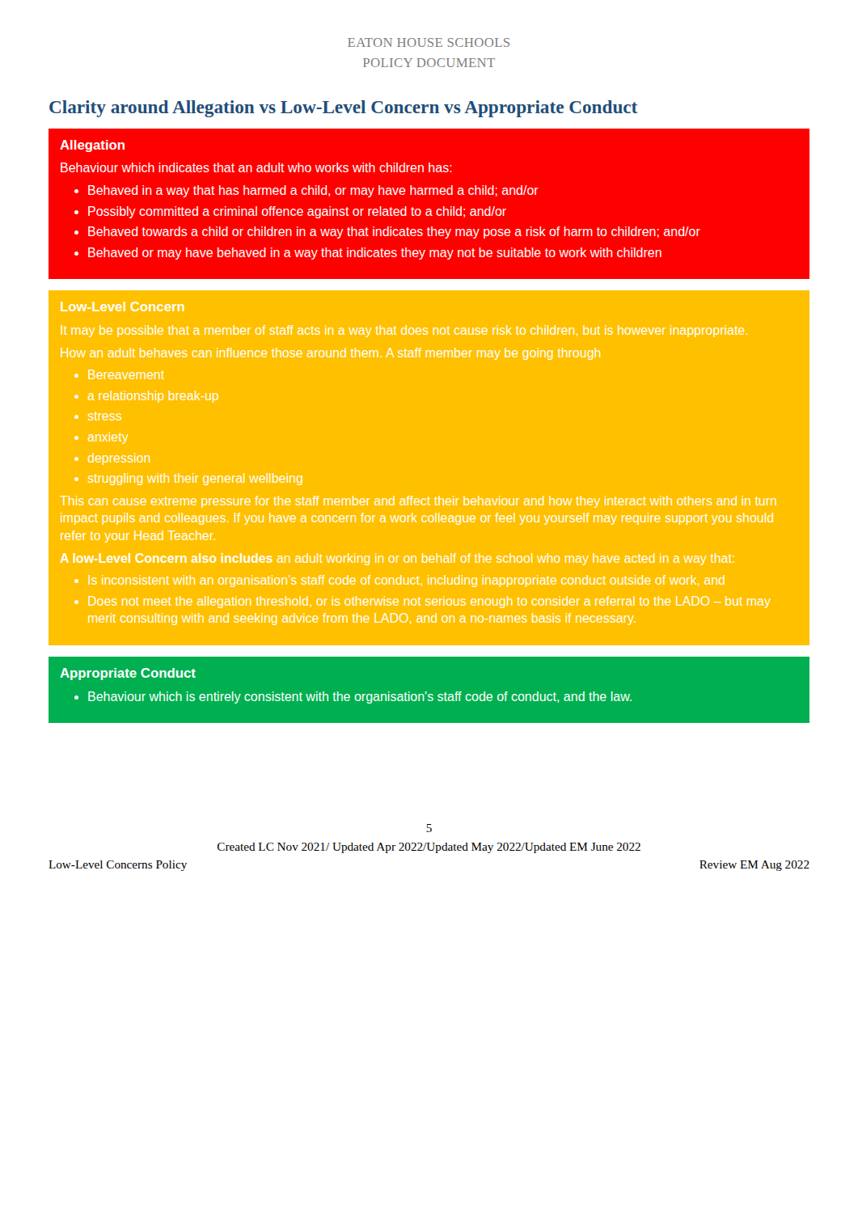EATON HOUSE SCHOOLS
POLICY DOCUMENT
Clarity around Allegation vs Low-Level Concern vs Appropriate Conduct
Allegation
Behaviour which indicates that an adult who works with children has:
Behaved in a way that has harmed a child, or may have harmed a child; and/or
Possibly committed a criminal offence against or related to a child; and/or
Behaved towards a child or children in a way that indicates they may pose a risk of harm to children; and/or
Behaved or may have behaved in a way that indicates they may not be suitable to work with children
Low-Level Concern
It may be possible that a member of staff acts in a way that does not cause risk to children, but is however inappropriate.
How an adult behaves can influence those around them. A staff member may be going through
Bereavement
a relationship break-up
stress
anxiety
depression
struggling with their general wellbeing
This can cause extreme pressure for the staff member and affect their behaviour and how they interact with others and in turn impact pupils and colleagues. If you have a concern for a work colleague or feel you yourself may require support you should refer to your Head Teacher.
A low-Level Concern also includes an adult working in or on behalf of the school who may have acted in a way that:
Is inconsistent with an organisation's staff code of conduct, including inappropriate conduct outside of work, and
Does not meet the allegation threshold, or is otherwise not serious enough to consider a referral to the LADO – but may merit consulting with and seeking advice from the LADO, and on a no-names basis if necessary.
Appropriate Conduct
Behaviour which is entirely consistent with the organisation's staff code of conduct, and the law.
5
Created LC Nov 2021/ Updated Apr 2022/Updated May 2022/Updated EM June 2022
Low-Level Concerns Policy
Review EM Aug 2022